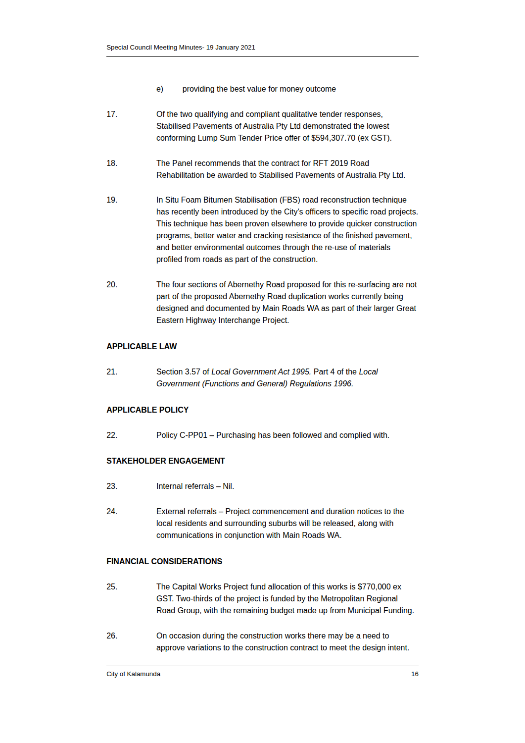Special Council Meeting Minutes- 19 January 2021
e)
providing the best value for money outcome
17.
Of the two qualifying and compliant qualitative tender responses, Stabilised Pavements of Australia Pty Ltd demonstrated the lowest conforming Lump Sum Tender Price offer of $594,307.70 (ex GST).
18.
The Panel recommends that the contract for RFT 2019 Road Rehabilitation be awarded to Stabilised Pavements of Australia Pty Ltd.
19.
In Situ Foam Bitumen Stabilisation (FBS) road reconstruction technique has recently been introduced by the City's officers to specific road projects. This technique has been proven elsewhere to provide quicker construction programs, better water and cracking resistance of the finished pavement, and better environmental outcomes through the re-use of materials profiled from roads as part of the construction.
20.
The four sections of Abernethy Road proposed for this re-surfacing are not part of the proposed Abernethy Road duplication works currently being designed and documented by Main Roads WA as part of their larger Great Eastern Highway Interchange Project.
APPLICABLE LAW
21.
Section 3.57 of Local Government Act 1995. Part 4 of the Local Government (Functions and General) Regulations 1996.
APPLICABLE POLICY
22.
Policy C-PP01 – Purchasing has been followed and complied with.
STAKEHOLDER ENGAGEMENT
23.
Internal referrals – Nil.
24.
External referrals – Project commencement and duration notices to the local residents and surrounding suburbs will be released, along with communications in conjunction with Main Roads WA.
FINANCIAL CONSIDERATIONS
25.
The Capital Works Project fund allocation of this works is $770,000 ex GST. Two-thirds of the project is funded by the Metropolitan Regional Road Group, with the remaining budget made up from Municipal Funding.
26.
On occasion during the construction works there may be a need to approve variations to the construction contract to meet the design intent.
City of Kalamunda 16